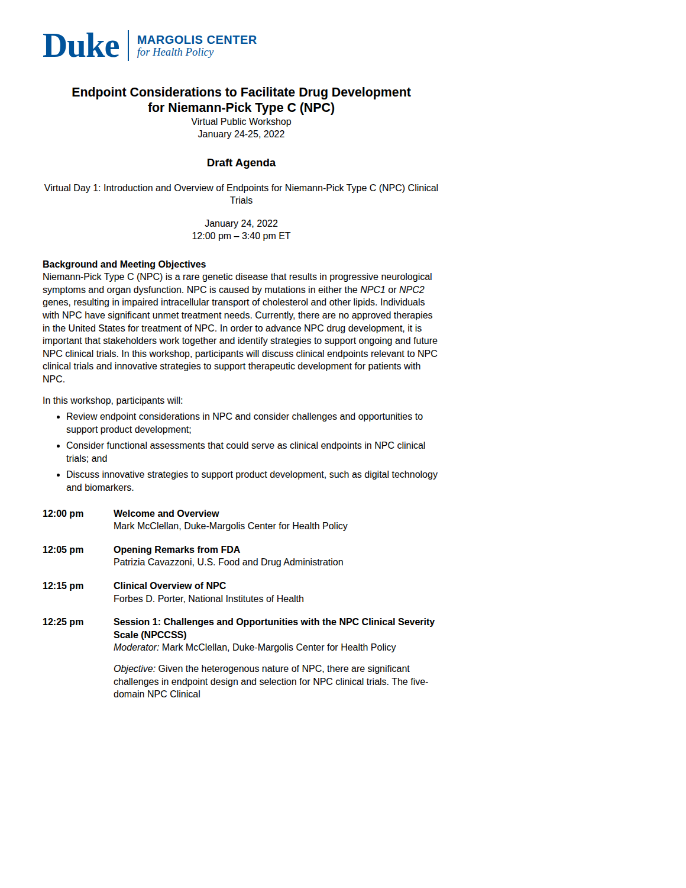Duke
MARGOLIS CENTER
for Health Policy
Endpoint Considerations to Facilitate Drug Development
for Niemann-Pick Type C (NPC)
Virtual Public Workshop
January 24-25, 2022
Draft Agenda
Virtual Day 1: Introduction and Overview of Endpoints for Niemann-Pick Type C (NPC) Clinical Trials
January 24, 2022
12:00 pm – 3:40 pm ET
Background and Meeting Objectives
Niemann-Pick Type C (NPC) is a rare genetic disease that results in progressive neurological symptoms and organ dysfunction. NPC is caused by mutations in either the NPC1 or NPC2 genes, resulting in impaired intracellular transport of cholesterol and other lipids. Individuals with NPC have significant unmet treatment needs. Currently, there are no approved therapies in the United States for treatment of NPC. In order to advance NPC drug development, it is important that stakeholders work together and identify strategies to support ongoing and future NPC clinical trials. In this workshop, participants will discuss clinical endpoints relevant to NPC clinical trials and innovative strategies to support therapeutic development for patients with NPC.
In this workshop, participants will:
Review endpoint considerations in NPC and consider challenges and opportunities to support product development;
Consider functional assessments that could serve as clinical endpoints in NPC clinical trials; and
Discuss innovative strategies to support product development, such as digital technology and biomarkers.
| 12:00 pm | Welcome and Overview Mark McClellan, Duke-Margolis Center for Health Policy |
| 12:05 pm | Opening Remarks from FDA Patrizia Cavazzoni, U.S. Food and Drug Administration |
| 12:15 pm | Clinical Overview of NPC Forbes D. Porter, National Institutes of Health |
| 12:25 pm | Session 1: Challenges and Opportunities with the NPC Clinical Severity Scale (NPCCSS) Moderator: Mark McClellan, Duke-Margolis Center for Health Policy Objective: Given the heterogenous nature of NPC, there are significant challenges in endpoint design and selection for NPC clinical trials. The five-domain NPC Clinical |